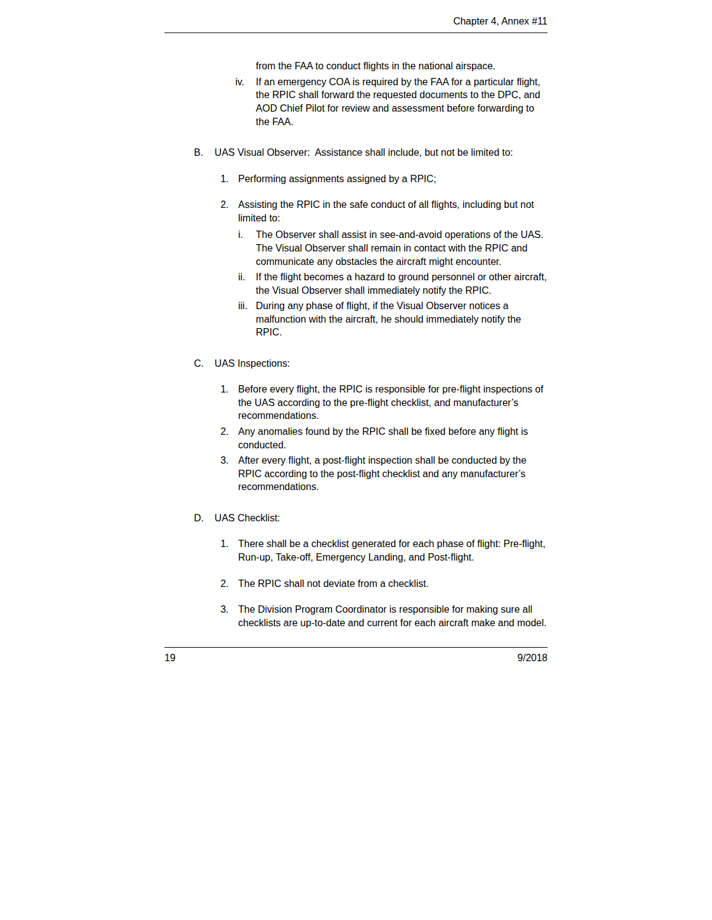Chapter 4, Annex #11
from the FAA to conduct flights in the national airspace.
iv.
If an emergency COA is required by the FAA for a particular flight, the RPIC shall forward the requested documents to the DPC, and AOD Chief Pilot for review and assessment before forwarding to the FAA.
B.
UAS Visual Observer: Assistance shall include, but not be limited to:
1.
Performing assignments assigned by a RPIC;
2.
Assisting the RPIC in the safe conduct of all flights, including but not limited to:
i.
The Observer shall assist in see-and-avoid operations of the UAS. The Visual Observer shall remain in contact with the RPIC and communicate any obstacles the aircraft might encounter.
ii.
If the flight becomes a hazard to ground personnel or other aircraft, the Visual Observer shall immediately notify the RPIC.
iii.
During any phase of flight, if the Visual Observer notices a malfunction with the aircraft, he should immediately notify the RPIC.
C.
UAS Inspections:
1.
Before every flight, the RPIC is responsible for pre-flight inspections of the UAS according to the pre-flight checklist, and manufacturer’s recommendations.
2.
Any anomalies found by the RPIC shall be fixed before any flight is conducted.
3.
After every flight, a post-flight inspection shall be conducted by the RPIC according to the post-flight checklist and any manufacturer’s recommendations.
D.
UAS Checklist:
1.
There shall be a checklist generated for each phase of flight: Pre-flight, Run-up, Take-off, Emergency Landing, and Post-flight.
2.
The RPIC shall not deviate from a checklist.
3.
The Division Program Coordinator is responsible for making sure all checklists are up-to-date and current for each aircraft make and model.
19
9/2018